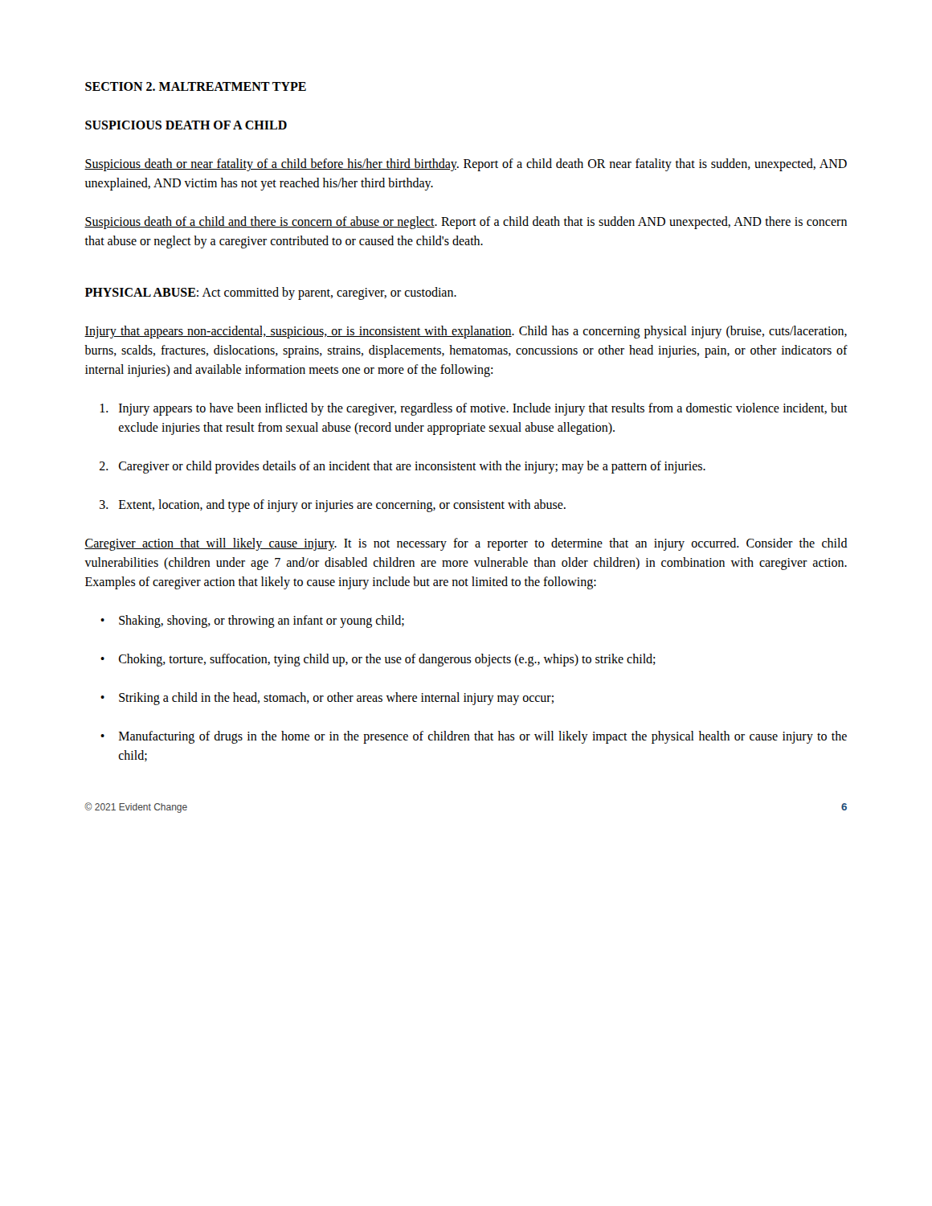SECTION 2. MALTREATMENT TYPE
SUSPICIOUS DEATH OF A CHILD
Suspicious death or near fatality of a child before his/her third birthday. Report of a child death OR near fatality that is sudden, unexpected, AND unexplained, AND victim has not yet reached his/her third birthday.
Suspicious death of a child and there is concern of abuse or neglect. Report of a child death that is sudden AND unexpected, AND there is concern that abuse or neglect by a caregiver contributed to or caused the child's death.
PHYSICAL ABUSE: Act committed by parent, caregiver, or custodian.
Injury that appears non-accidental, suspicious, or is inconsistent with explanation. Child has a concerning physical injury (bruise, cuts/laceration, burns, scalds, fractures, dislocations, sprains, strains, displacements, hematomas, concussions or other head injuries, pain, or other indicators of internal injuries) and available information meets one or more of the following:
Injury appears to have been inflicted by the caregiver, regardless of motive. Include injury that results from a domestic violence incident, but exclude injuries that result from sexual abuse (record under appropriate sexual abuse allegation).
Caregiver or child provides details of an incident that are inconsistent with the injury; may be a pattern of injuries.
Extent, location, and type of injury or injuries are concerning, or consistent with abuse.
Caregiver action that will likely cause injury. It is not necessary for a reporter to determine that an injury occurred. Consider the child vulnerabilities (children under age 7 and/or disabled children are more vulnerable than older children) in combination with caregiver action. Examples of caregiver action that likely to cause injury include but are not limited to the following:
Shaking, shoving, or throwing an infant or young child;
Choking, torture, suffocation, tying child up, or the use of dangerous objects (e.g., whips) to strike child;
Striking a child in the head, stomach, or other areas where internal injury may occur;
Manufacturing of drugs in the home or in the presence of children that has or will likely impact the physical health or cause injury to the child;
© 2021 Evident Change 6